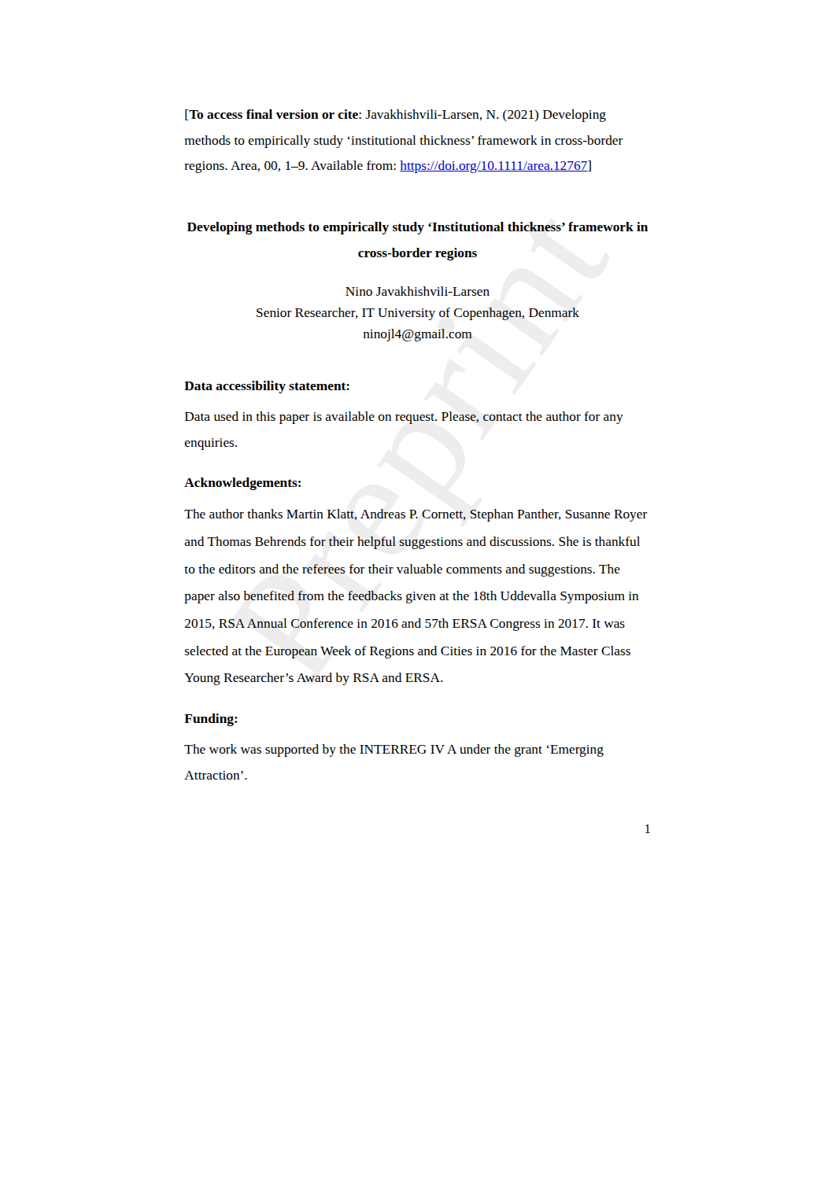Preprint
[To access final version or cite: Javakhishvili-Larsen, N. (2021) Developing methods to empirically study ‘institutional thickness’ framework in cross-border regions. Area, 00, 1–9. Available from: https://doi.org/10.1111/area.12767]
Developing methods to empirically study ‘Institutional thickness’ framework in cross-border regions
Nino Javakhishvili-Larsen
Senior Researcher, IT University of Copenhagen, Denmark
ninojl4@gmail.com
Data accessibility statement:
Data used in this paper is available on request. Please, contact the author for any enquiries.
Acknowledgements:
The author thanks Martin Klatt, Andreas P. Cornett, Stephan Panther, Susanne Royer and Thomas Behrends for their helpful suggestions and discussions. She is thankful to the editors and the referees for their valuable comments and suggestions. The paper also benefited from the feedbacks given at the 18th Uddevalla Symposium in 2015, RSA Annual Conference in 2016 and 57th ERSA Congress in 2017. It was selected at the European Week of Regions and Cities in 2016 for the Master Class Young Researcher’s Award by RSA and ERSA.
Funding:
The work was supported by the INTERREG IV A under the grant ‘Emerging Attraction’.
1